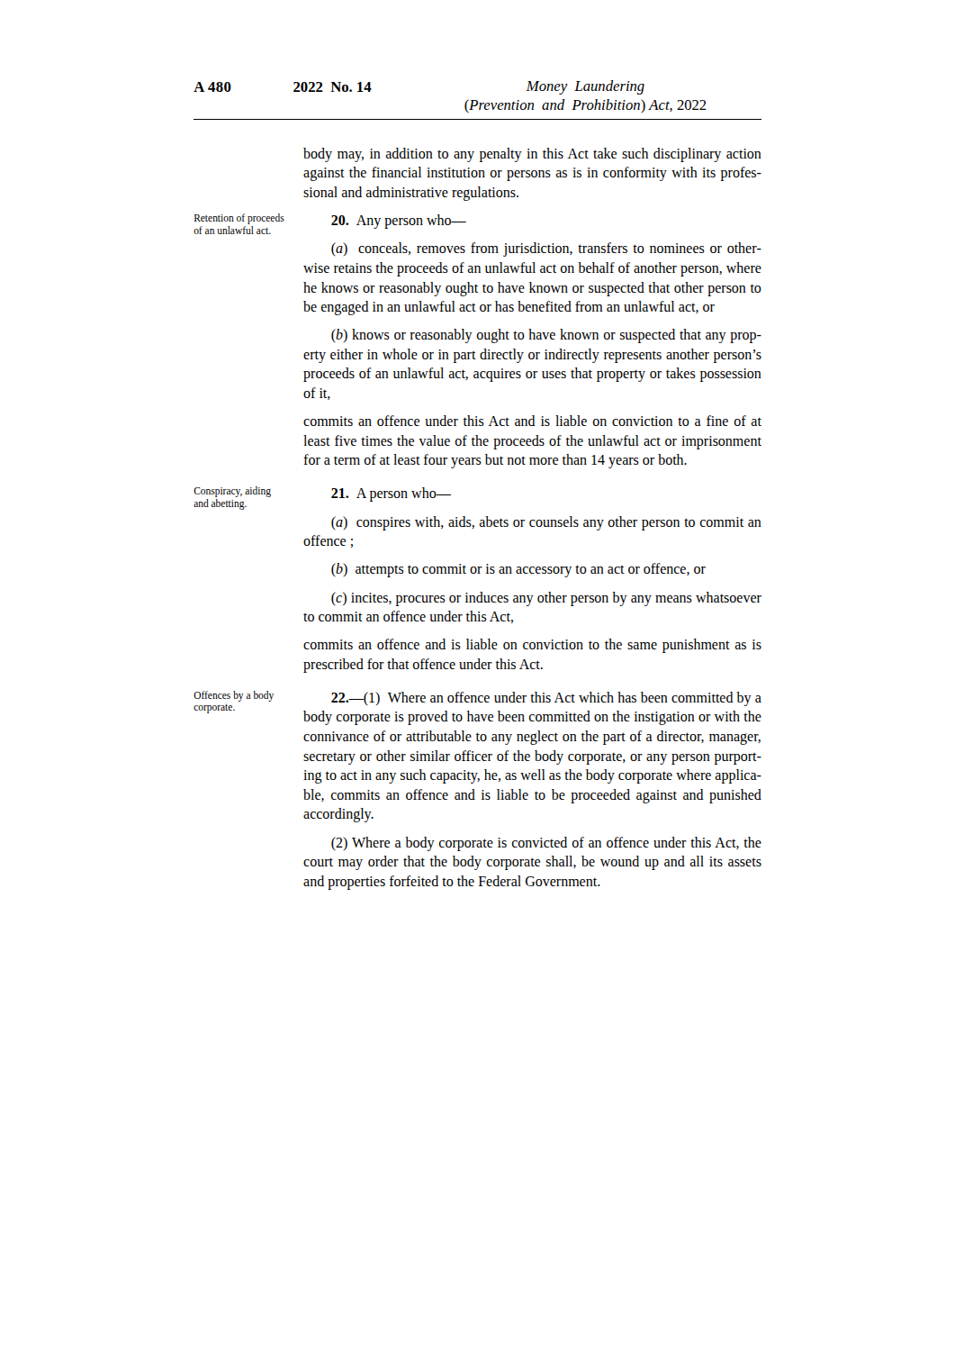A 480
2022 No. 14
Money Laundering
(Prevention and Prohibition) Act, 2022
body may, in addition to any penalty in this Act take such disciplinary action against the financial institution or persons as is in conformity with its professional and administrative regulations.
Retention of proceeds of an unlawful act.
20. Any person who—
(a) conceals, removes from jurisdiction, transfers to nominees or otherwise retains the proceeds of an unlawful act on behalf of another person, where he knows or reasonably ought to have known or suspected that other person to be engaged in an unlawful act or has benefited from an unlawful act, or
(b) knows or reasonably ought to have known or suspected that any property either in whole or in part directly or indirectly represents another person’s proceeds of an unlawful act, acquires or uses that property or takes possession of it,
commits an offence under this Act and is liable on conviction to a fine of at least five times the value of the proceeds of the unlawful act or imprisonment for a term of at least four years but not more than 14 years or both.
Conspiracy, aiding and abetting.
21. A person who—
(a) conspires with, aids, abets or counsels any other person to commit an offence ;
(b) attempts to commit or is an accessory to an act or offence, or
(c) incites, procures or induces any other person by any means whatsoever to commit an offence under this Act,
commits an offence and is liable on conviction to the same punishment as is prescribed for that offence under this Act.
Offences by a body corporate.
22.—(1) Where an offence under this Act which has been committed by a body corporate is proved to have been committed on the instigation or with the connivance of or attributable to any neglect on the part of a director, manager, secretary or other similar officer of the body corporate, or any person purporting to act in any such capacity, he, as well as the body corporate where applicable, commits an offence and is liable to be proceeded against and punished accordingly.
(2) Where a body corporate is convicted of an offence under this Act, the court may order that the body corporate shall, be wound up and all its assets and properties forfeited to the Federal Government.